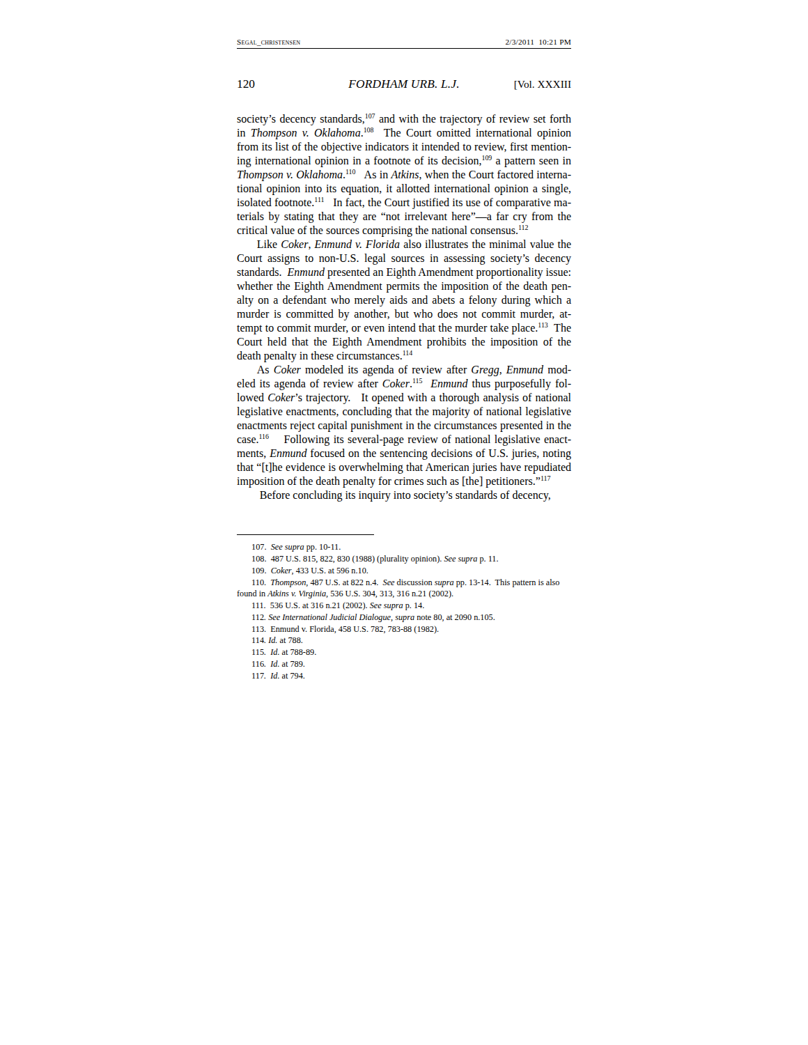Segal_Christensen
2/3/2011 10:21 PM
120
FORDHAM URB. L.J.
[Vol. XXXIII
society’s decency standards,107 and with the trajectory of review set forth in Thompson v. Oklahoma.108 The Court omitted international opinion from its list of the objective indicators it intended to review, first mentioning international opinion in a footnote of its decision,109 a pattern seen in Thompson v. Oklahoma.110 As in Atkins, when the Court factored international opinion into its equation, it allotted international opinion a single, isolated footnote.111 In fact, the Court justified its use of comparative materials by stating that they are “not irrelevant here”—a far cry from the critical value of the sources comprising the national consensus.112
Like Coker, Enmund v. Florida also illustrates the minimal value the Court assigns to non-U.S. legal sources in assessing society’s decency standards. Enmund presented an Eighth Amendment proportionality issue: whether the Eighth Amendment permits the imposition of the death penalty on a defendant who merely aids and abets a felony during which a murder is committed by another, but who does not commit murder, attempt to commit murder, or even intend that the murder take place.113 The Court held that the Eighth Amendment prohibits the imposition of the death penalty in these circumstances.114
As Coker modeled its agenda of review after Gregg, Enmund modeled its agenda of review after Coker.115 Enmund thus purposefully followed Coker’s trajectory. It opened with a thorough analysis of national legislative enactments, concluding that the majority of national legislative enactments reject capital punishment in the circumstances presented in the case.116 Following its several-page review of national legislative enactments, Enmund focused on the sentencing decisions of U.S. juries, noting that “[t]he evidence is overwhelming that American juries have repudiated imposition of the death penalty for crimes such as [the] petitioners.”117
Before concluding its inquiry into society’s standards of decency,
107. See supra pp. 10-11.
108. 487 U.S. 815, 822, 830 (1988) (plurality opinion). See supra p. 11.
109. Coker, 433 U.S. at 596 n.10.
110. Thompson, 487 U.S. at 822 n.4. See discussion supra pp. 13-14. This pattern is also found in Atkins v. Virginia, 536 U.S. 304, 313, 316 n.21 (2002).
111. 536 U.S. at 316 n.21 (2002). See supra p. 14.
112. See International Judicial Dialogue, supra note 80, at 2090 n.105.
113. Enmund v. Florida, 458 U.S. 782, 783-88 (1982).
114. Id. at 788.
115. Id. at 788-89.
116. Id. at 789.
117. Id. at 794.